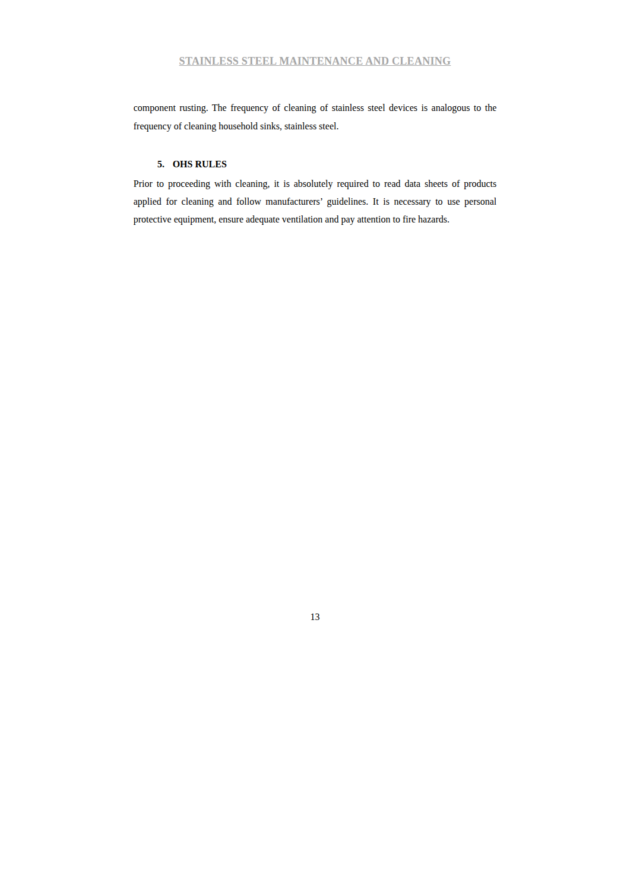STAINLESS STEEL MAINTENANCE AND CLEANING
component rusting. The frequency of cleaning of stainless steel devices is analogous to the frequency of cleaning household sinks, stainless steel.
5. OHS RULES
Prior to proceeding with cleaning, it is absolutely required to read data sheets of products applied for cleaning and follow manufacturers’ guidelines. It is necessary to use personal protective equipment, ensure adequate ventilation and pay attention to fire hazards.
13